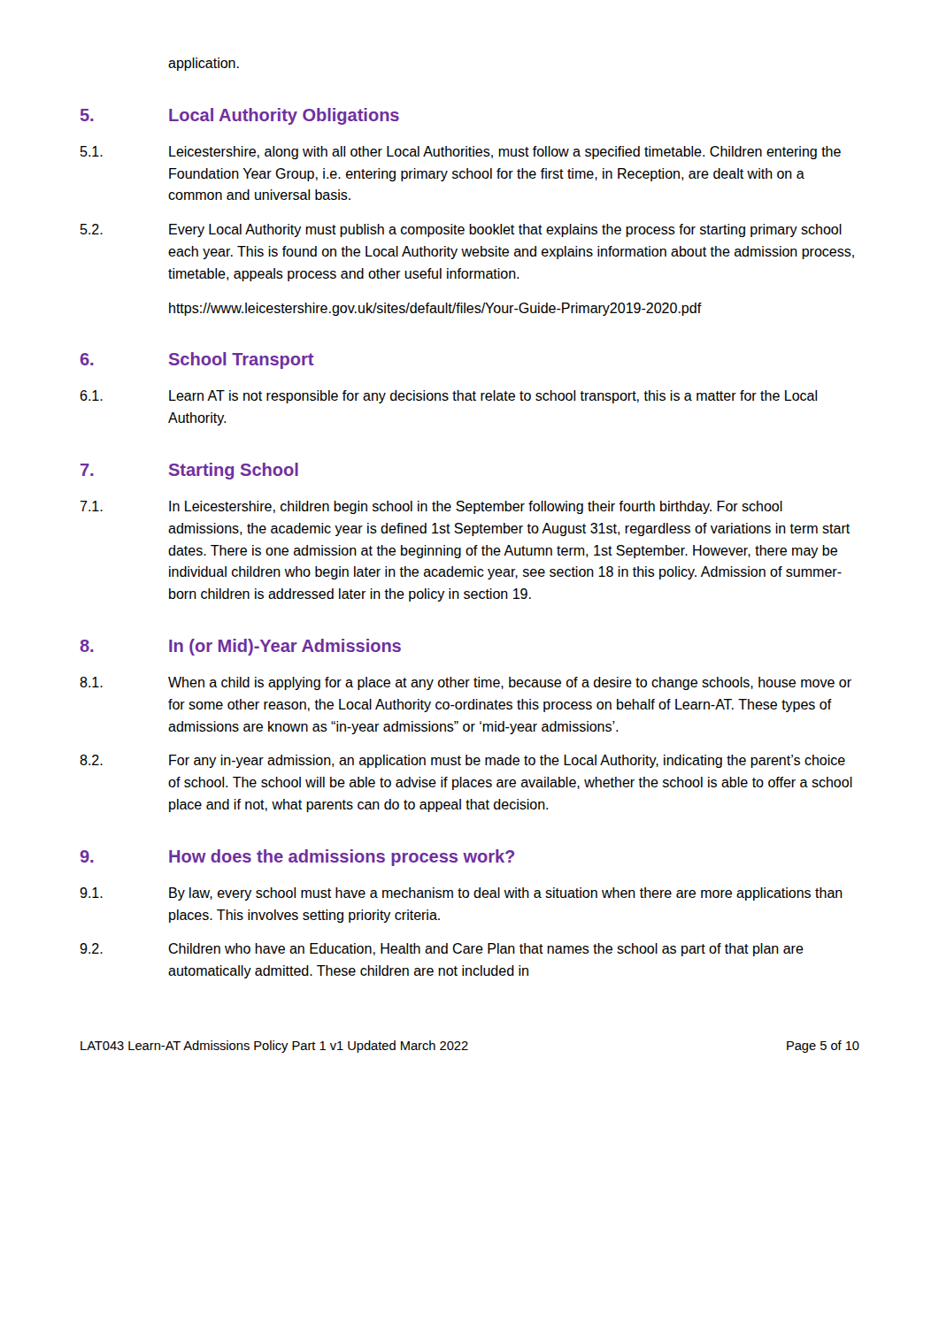application.
5. Local Authority Obligations
5.1. Leicestershire, along with all other Local Authorities, must follow a specified timetable. Children entering the Foundation Year Group, i.e. entering primary school for the first time, in Reception, are dealt with on a common and universal basis.
5.2. Every Local Authority must publish a composite booklet that explains the process for starting primary school each year. This is found on the Local Authority website and explains information about the admission process, timetable, appeals process and other useful information.
https://www.leicestershire.gov.uk/sites/default/files/Your-Guide-Primary2019-2020.pdf
6. School Transport
6.1. Learn AT is not responsible for any decisions that relate to school transport, this is a matter for the Local Authority.
7. Starting School
7.1. In Leicestershire, children begin school in the September following their fourth birthday. For school admissions, the academic year is defined 1st September to August 31st, regardless of variations in term start dates. There is one admission at the beginning of the Autumn term, 1st September. However, there may be individual children who begin later in the academic year, see section 18 in this policy. Admission of summer-born children is addressed later in the policy in section 19.
8. In (or Mid)-Year Admissions
8.1. When a child is applying for a place at any other time, because of a desire to change schools, house move or for some other reason, the Local Authority co-ordinates this process on behalf of Learn-AT. These types of admissions are known as “in-year admissions” or ‘mid-year admissions’.
8.2. For any in-year admission, an application must be made to the Local Authority, indicating the parent’s choice of school. The school will be able to advise if places are available, whether the school is able to offer a school place and if not, what parents can do to appeal that decision.
9. How does the admissions process work?
9.1. By law, every school must have a mechanism to deal with a situation when there are more applications than places. This involves setting priority criteria.
9.2. Children who have an Education, Health and Care Plan that names the school as part of that plan are automatically admitted. These children are not included in
LAT043 Learn-AT Admissions Policy Part 1 v1 Updated March 2022 Page 5 of 10